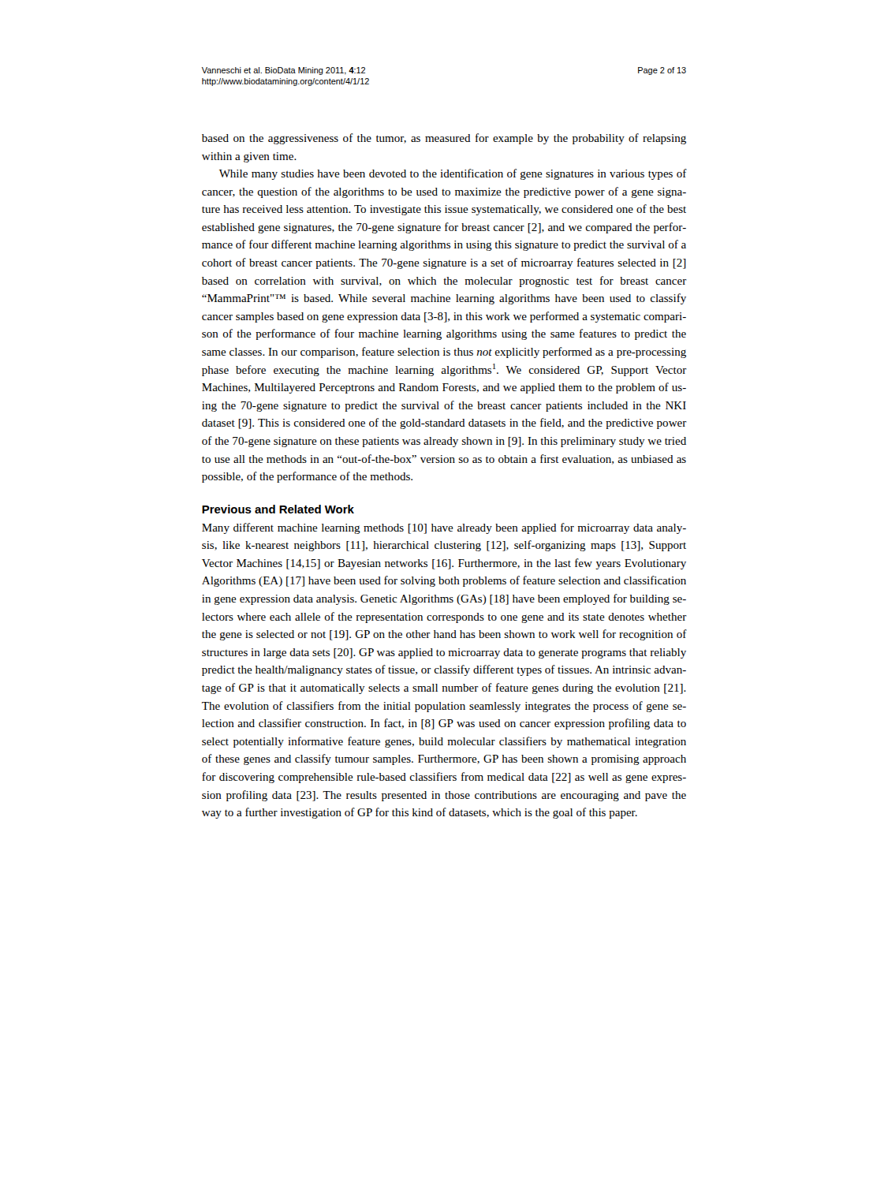Vanneschi et al. BioData Mining 2011, 4:12
http://www.biodatamining.org/content/4/1/12
Page 2 of 13
based on the aggressiveness of the tumor, as measured for example by the probability of relapsing within a given time.
While many studies have been devoted to the identification of gene signatures in various types of cancer, the question of the algorithms to be used to maximize the predictive power of a gene signature has received less attention. To investigate this issue systematically, we considered one of the best established gene signatures, the 70-gene signature for breast cancer [2], and we compared the performance of four different machine learning algorithms in using this signature to predict the survival of a cohort of breast cancer patients. The 70-gene signature is a set of microarray features selected in [2] based on correlation with survival, on which the molecular prognostic test for breast cancer “MammaPrint"™ is based. While several machine learning algorithms have been used to classify cancer samples based on gene expression data [3-8], in this work we performed a systematic comparison of the performance of four machine learning algorithms using the same features to predict the same classes. In our comparison, feature selection is thus not explicitly performed as a pre-processing phase before executing the machine learning algorithms1. We considered GP, Support Vector Machines, Multilayered Perceptrons and Random Forests, and we applied them to the problem of using the 70-gene signature to predict the survival of the breast cancer patients included in the NKI dataset [9]. This is considered one of the gold-standard datasets in the field, and the predictive power of the 70-gene signature on these patients was already shown in [9]. In this preliminary study we tried to use all the methods in an “out-of-the-box” version so as to obtain a first evaluation, as unbiased as possible, of the performance of the methods.
Previous and Related Work
Many different machine learning methods [10] have already been applied for microarray data analysis, like k-nearest neighbors [11], hierarchical clustering [12], self-organizing maps [13], Support Vector Machines [14,15] or Bayesian networks [16]. Furthermore, in the last few years Evolutionary Algorithms (EA) [17] have been used for solving both problems of feature selection and classification in gene expression data analysis. Genetic Algorithms (GAs) [18] have been employed for building selectors where each allele of the representation corresponds to one gene and its state denotes whether the gene is selected or not [19]. GP on the other hand has been shown to work well for recognition of structures in large data sets [20]. GP was applied to microarray data to generate programs that reliably predict the health/malignancy states of tissue, or classify different types of tissues. An intrinsic advantage of GP is that it automatically selects a small number of feature genes during the evolution [21]. The evolution of classifiers from the initial population seamlessly integrates the process of gene selection and classifier construction. In fact, in [8] GP was used on cancer expression profiling data to select potentially informative feature genes, build molecular classifiers by mathematical integration of these genes and classify tumour samples. Furthermore, GP has been shown a promising approach for discovering comprehensible rule-based classifiers from medical data [22] as well as gene expression profiling data [23]. The results presented in those contributions are encouraging and pave the way to a further investigation of GP for this kind of datasets, which is the goal of this paper.